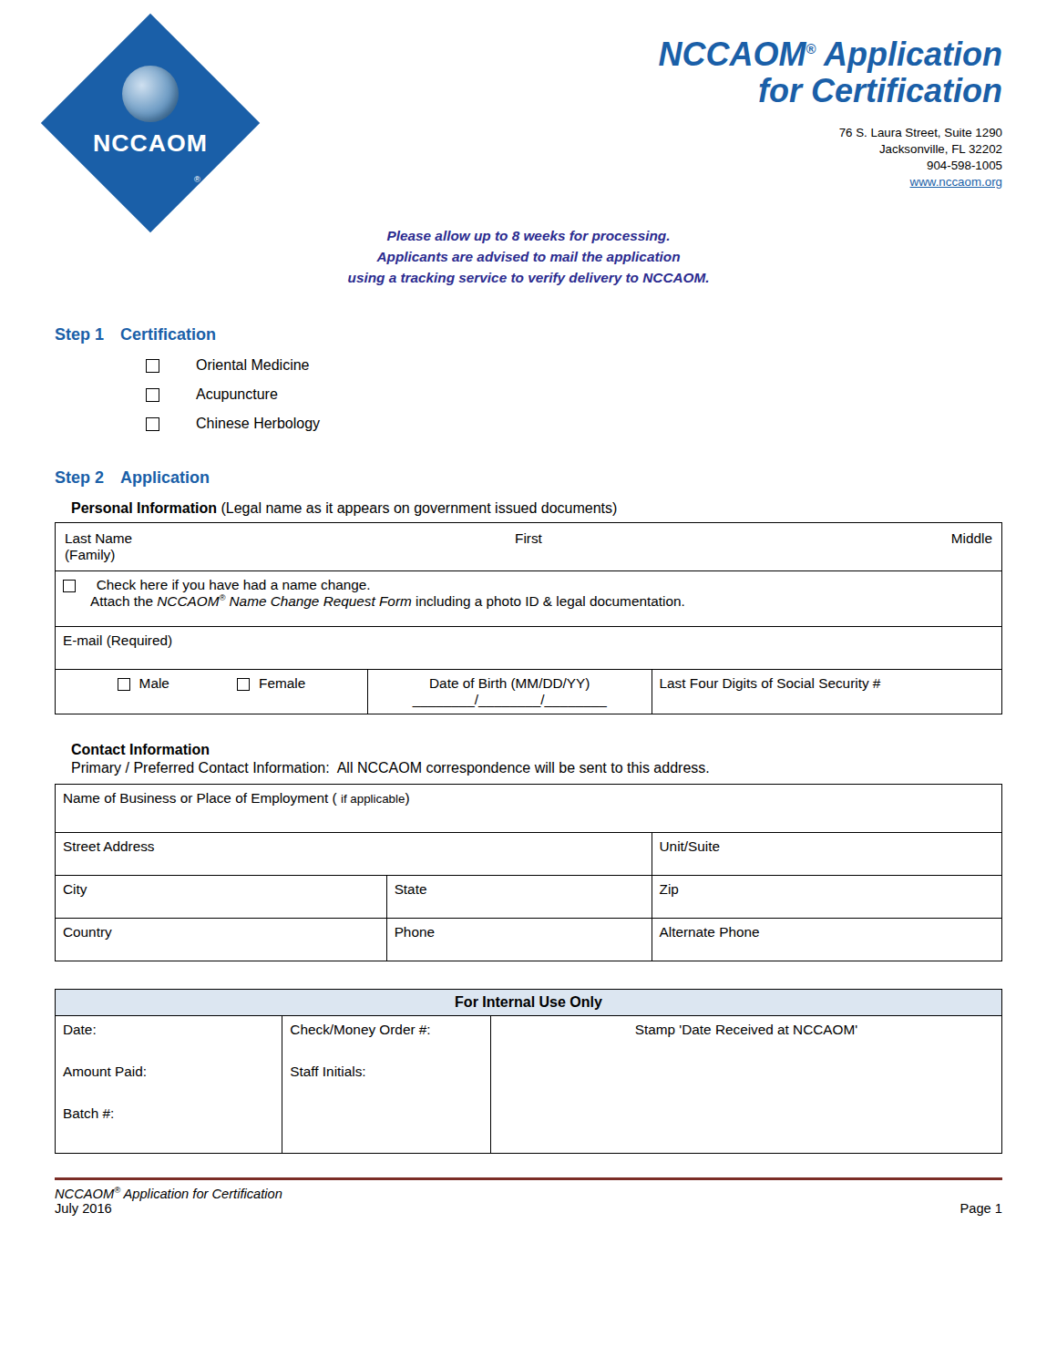NCCAOM
®
NCCAOM® Application
for Certification
76 S. Laura Street, Suite 1290
Jacksonville, FL 32202
904-598-1005
www.nccaom.org
Please allow up to 8 weeks for processing.
Applicants are advised to mail the application
using a tracking service to verify delivery to NCCAOM.
Step 1 Certification
Oriental Medicine
Acupuncture
Chinese Herbology
Step 2 Application
Personal Information (Legal name as it appears on government issued documents)
| / Last Name (Family) / First / Middle / |
| Check here if you have had a name change. Attach the NCCAOM ® Name Change Request Form including a photo ID & legal documentation. |
| E-mail (Required) |
| Male Female | Date of Birth (MM/DD/YY) ________/________/________ | Last Four Digits of Social Security # |
Contact Information
Primary / Preferred Contact Information: All NCCAOM correspondence will be sent to this address.
| Name of Business or Place of Employment ( if applicable ) |
| Street Address | Unit/Suite |
| City | State | Zip |
| Country | Phone | Alternate Phone |
| For Internal Use Only |
| --- |
| Date: Amount Paid: Batch #: | Check/Money Order #: Staff Initials: | Stamp 'Date Received at NCCAOM' |
NCCAOM® Application for Certification
July 2016
Page 1